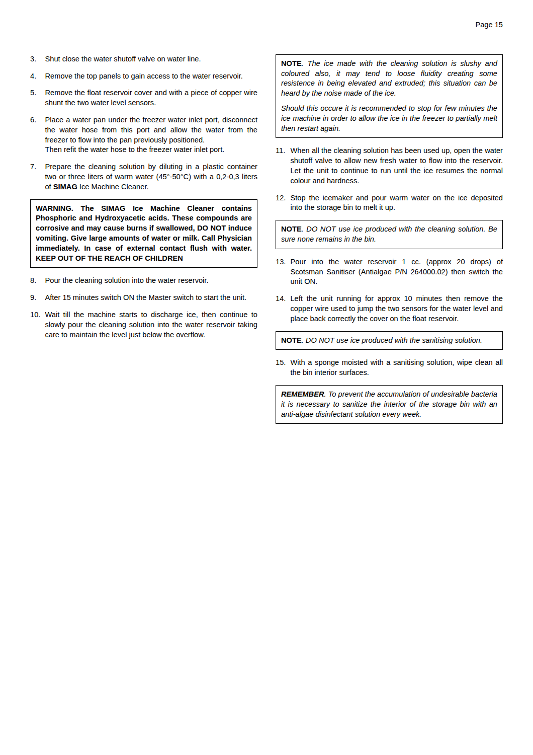Page 15
3. Shut close the water shutoff valve on water line.
4. Remove the top panels to gain access to the water reservoir.
5. Remove the float reservoir cover and with a piece of copper wire shunt the two water level sensors.
6. Place a water pan under the freezer water inlet port, disconnect the water hose from this port and allow the water from the freezer to flow into the pan previously positioned.
Then refit the water hose to the freezer water inlet port.
7. Prepare the cleaning solution by diluting in a plastic container two or three liters of warm water (45°-50°C) with a 0,2-0,3 liters of SIMAG Ice Machine Cleaner.
WARNING. The SIMAG Ice Machine Cleaner contains Phosphoric and Hydroxyacetic acids. These compounds are corrosive and may cause burns if swallowed, DO NOT induce vomiting. Give large amounts of water or milk. Call Physician immediately. In case of external contact flush with water. KEEP OUT OF THE REACH OF CHILDREN
8. Pour the cleaning solution into the water reservoir.
9. After 15 minutes switch ON the Master switch to start the unit.
10. Wait till the machine starts to discharge ice, then continue to slowly pour the cleaning solution into the water reservoir taking care to maintain the level just below the overflow.
NOTE. The ice made with the cleaning solution is slushy and coloured also, it may tend to loose fluidity creating some resistence in being elevated and extruded; this situation can be heard by the noise made of the ice.
Should this occure it is recommended to stop for few minutes the ice machine in order to allow the ice in the freezer to partially melt then restart again.
11. When all the cleaning solution has been used up, open the water shutoff valve to allow new fresh water to flow into the reservoir. Let the unit to continue to run until the ice resumes the normal colour and hardness.
12. Stop the icemaker and pour warm water on the ice deposited into the storage bin to melt it up.
NOTE. DO NOT use ice produced with the cleaning solution. Be sure none remains in the bin.
13. Pour into the water reservoir 1 cc. (approx 20 drops) of Scotsman Sanitiser (Antialgae P/N 264000.02) then switch the unit ON.
14. Left the unit running for approx 10 minutes then remove the copper wire used to jump the two sensors for the water level and place back correctly the cover on the float reservoir.
NOTE. DO NOT use ice produced with the sanitising solution.
15. With a sponge moisted with a sanitising solution, wipe clean all the bin interior surfaces.
REMEMBER. To prevent the accumulation of undesirable bacteria it is necessary to sanitize the interior of the storage bin with an anti-algae disinfectant solution every week.